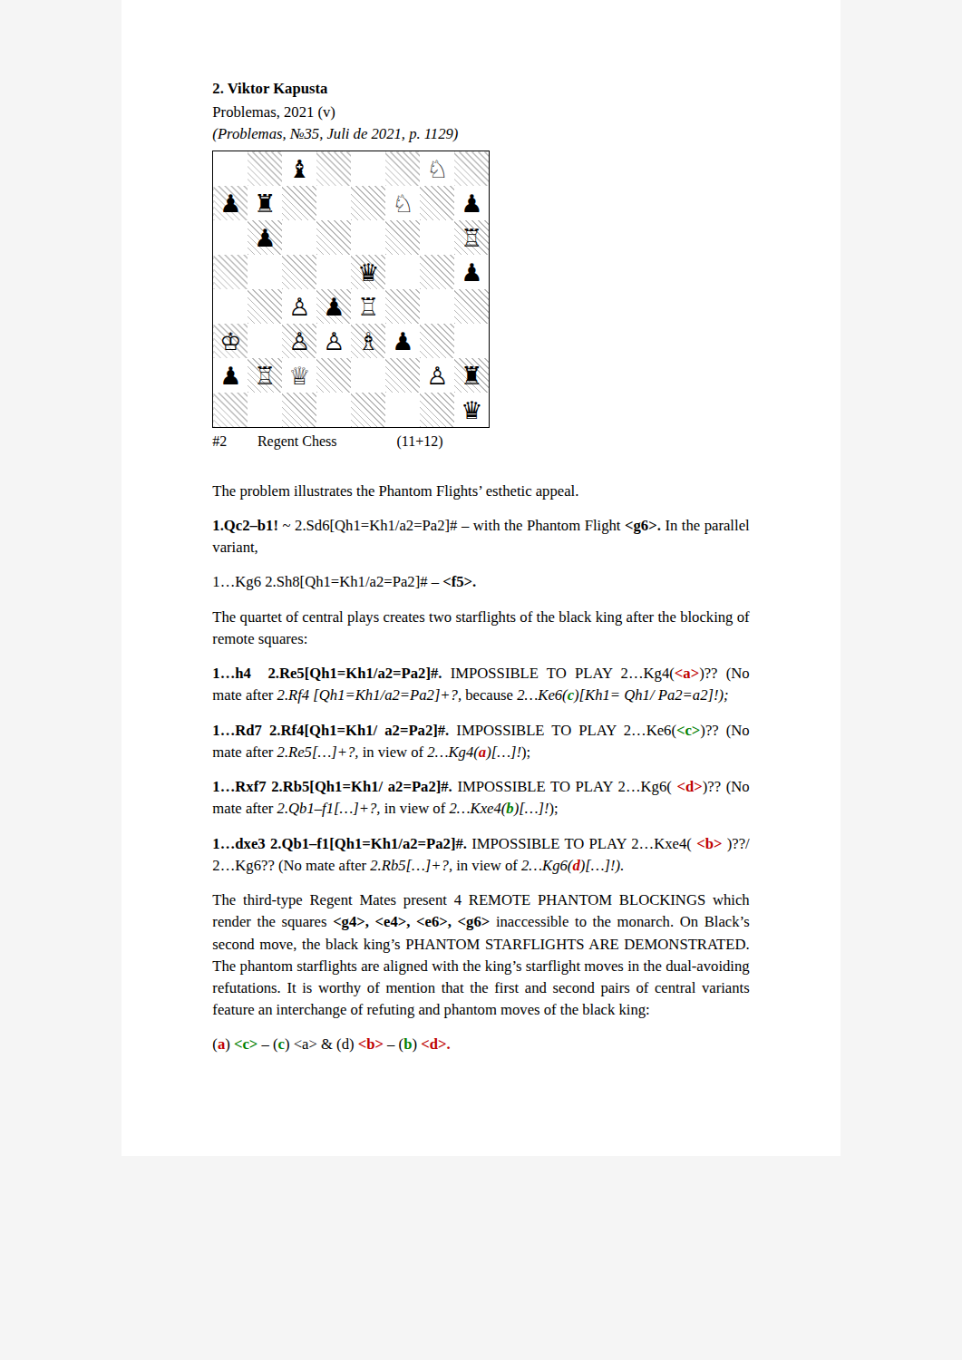2. Viktor Kapusta
Problemas, 2021 (v)
(Problemas, №35, Juli de 2021, p. 1129)
| | | ♝ | | | | ♘ | |
| ♟ | ♜ | | | | ♘ | | ♟ |
| | ♟ | | | | | | ♖ |
| | | | | ♛ | | | ♟ |
| | | ♙ | ♟ | ♖ | | | |
| ♔ | | ♙ | ♙ | ♗ | ♟ | | |
| ♟ | ♖ | ♕ | | | | ♙ | ♜ |
| | | | | | | | ♛ |
#2 Regent Chess(11+12)
The problem illustrates the Phantom Flights’ esthetic appeal.
1.Qc2–b1! ~ 2.Sd6[Qh1=Kh1/a2=Pa2]# – with the Phantom Flight <g6>. In the parallel variant,
1…Kg6 2.Sh8[Qh1=Kh1/a2=Pa2]# – <f5>.
The quartet of central plays creates two starflights of the black king after the blocking of remote squares:
1…h4 2.Re5[Qh1=Kh1/a2=Pa2]#. IMPOSSIBLE TO PLAY 2…Kg4(<a>)?? (No mate after 2.Rf4 [Qh1=Kh1/a2=Pa2]+?, because 2…Ke6(c)[Kh1= Qh1/ Pa2=a2]!);
1…Rd7 2.Rf4[Qh1=Kh1/ a2=Pa2]#. IMPOSSIBLE TO PLAY 2…Ke6(<c>)?? (No mate after 2.Re5[…]+?, in view of 2…Kg4(a)[…]!);
1…Rxf7 2.Rb5[Qh1=Kh1/ a2=Pa2]#. IMPOSSIBLE TO PLAY 2…Kg6( <d>)?? (No mate after 2.Qb1–f1[…]+?, in view of 2…Kxe4(b)[…]!);
1…dxe3 2.Qb1–f1[Qh1=Kh1/a2=Pa2]#. IMPOSSIBLE TO PLAY 2…Kxe4( <b> )??/ 2…Kg6?? (No mate after 2.Rb5[…]+?, in view of 2…Kg6(d)[…]!).
The third-type Regent Mates present 4 REMOTE PHANTOM BLOCKINGS which render the squares <g4>, <e4>, <e6>, <g6> inaccessible to the monarch. On Black’s second move, the black king’s PHANTOM STARFLIGHTS ARE DEMONSTRATED. The phantom starflights are aligned with the king’s starflight moves in the dual-avoiding refutations. It is worthy of mention that the first and second pairs of central variants feature an interchange of refuting and phantom moves of the black king:
(a) <c> – (c) <a> & (d) <b> – (b) <d>.